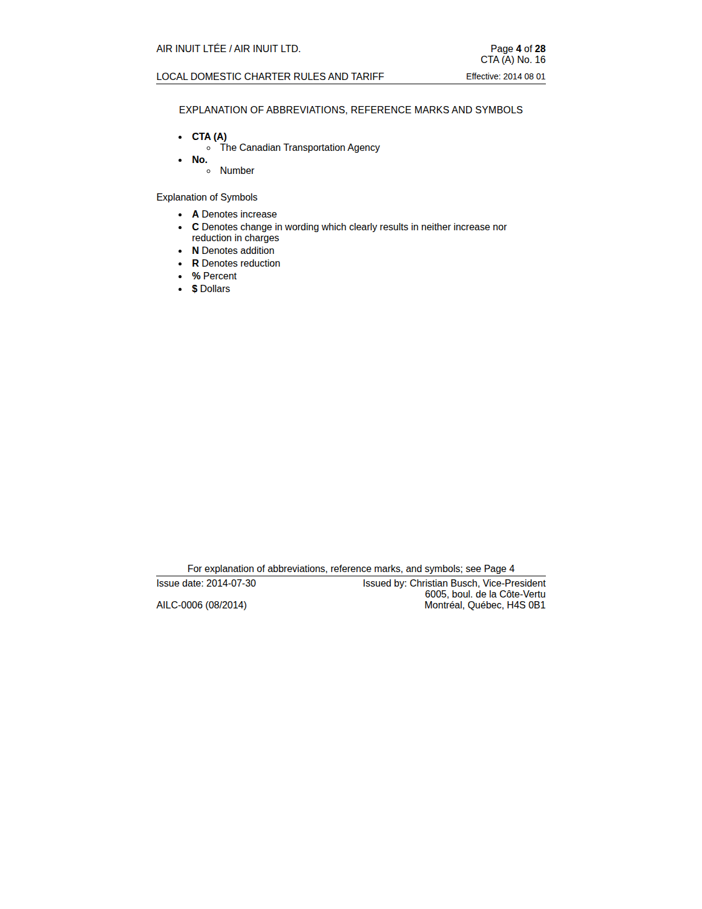AIR INUIT LTÉE / AIR INUIT LTD.
Page 4 of 28
CTA (A) No. 16
LOCAL DOMESTIC CHARTER RULES AND TARIFF
Effective: 2014 08 01
EXPLANATION OF ABBREVIATIONS, REFERENCE MARKS AND SYMBOLS
CTA (A)
The Canadian Transportation Agency
No.
Number
Explanation of Symbols
A Denotes increase
C Denotes change in wording which clearly results in neither increase nor reduction in charges
N Denotes addition
R Denotes reduction
% Percent
$ Dollars
For explanation of abbreviations, reference marks, and symbols; see Page 4
Issue date: 2014-07-30
AILC-0006 (08/2014)
Issued by: Christian Busch, Vice-President
6005, boul. de la Côte-Vertu
Montréal, Québec, H4S 0B1